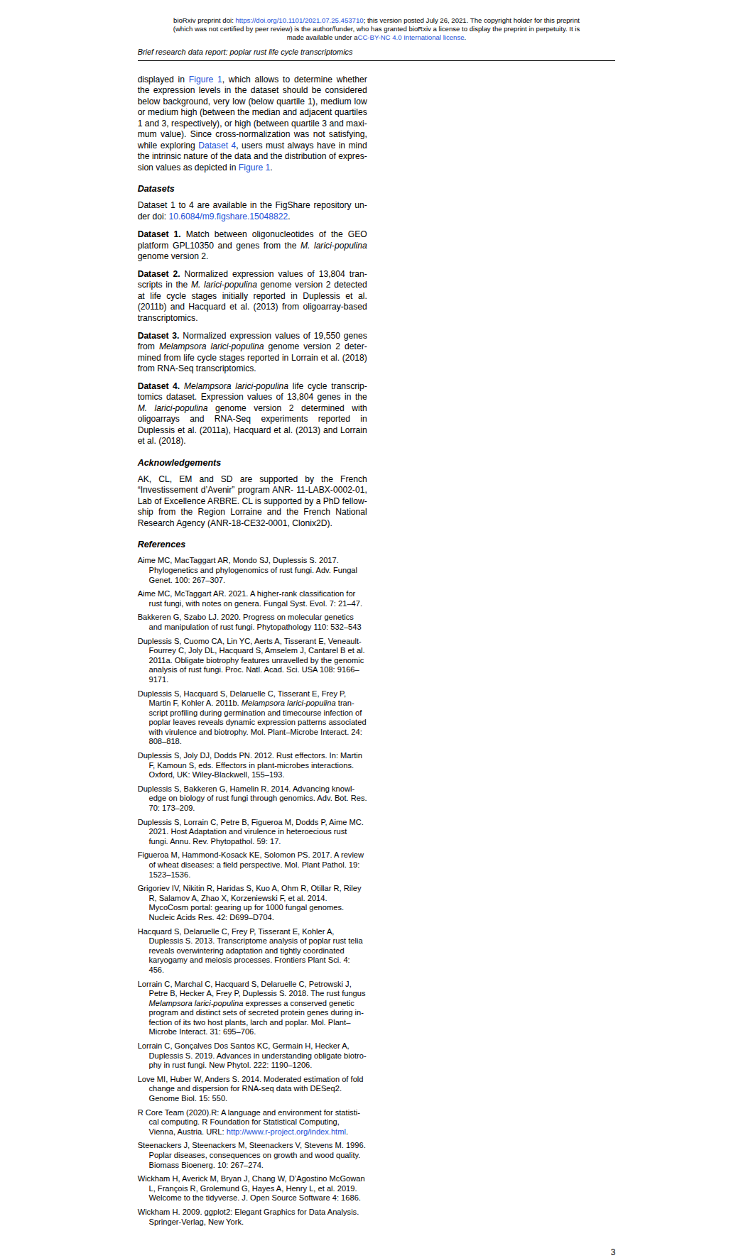bioRxiv preprint doi: https://doi.org/10.1101/2021.07.25.453710; this version posted July 26, 2021. The copyright holder for this preprint (which was not certified by peer review) is the author/funder, who has granted bioRxiv a license to display the preprint in perpetuity. It is made available under aCC-BY-NC 4.0 International license.
Brief research data report: poplar rust life cycle transcriptomics
displayed in Figure 1, which allows to determine whether the expression levels in the dataset should be considered below background, very low (below quartile 1), medium low or medium high (between the median and adjacent quartiles 1 and 3, respectively), or high (between quartile 3 and maximum value). Since cross-normalization was not satisfying, while exploring Dataset 4, users must always have in mind the intrinsic nature of the data and the distribution of expression values as depicted in Figure 1.
Datasets
Dataset 1 to 4 are available in the FigShare repository under doi: 10.6084/m9.figshare.15048822.
Dataset 1. Match between oligonucleotides of the GEO platform GPL10350 and genes from the M. larici-populina genome version 2.
Dataset 2. Normalized expression values of 13,804 transcripts in the M. larici-populina genome version 2 detected at life cycle stages initially reported in Duplessis et al. (2011b) and Hacquard et al. (2013) from oligoarray-based transcriptomics.
Dataset 3. Normalized expression values of 19,550 genes from Melampsora larici-populina genome version 2 determined from life cycle stages reported in Lorrain et al. (2018) from RNA-Seq transcriptomics.
Dataset 4. Melampsora larici-populina life cycle transcriptomics dataset. Expression values of 13,804 genes in the M. larici-populina genome version 2 determined with oligoarrays and RNA-Seq experiments reported in Duplessis et al. (2011a), Hacquard et al. (2013) and Lorrain et al. (2018).
Acknowledgements
AK, CL, EM and SD are supported by the French “Investissement d’Avenir” program ANR- 11-LABX-0002-01, Lab of Excellence ARBRE. CL is supported by a PhD fellowship from the Region Lorraine and the French National Research Agency (ANR-18-CE32-0001, Clonix2D).
References
Aime MC, MacTaggart AR, Mondo SJ, Duplessis S. 2017. Phylogenetics and phylogenomics of rust fungi. Adv. Fungal Genet. 100: 267–307.
Aime MC, McTaggart AR. 2021. A higher-rank classification for rust fungi, with notes on genera. Fungal Syst. Evol. 7: 21–47.
Bakkeren G, Szabo LJ. 2020. Progress on molecular genetics and manipulation of rust fungi. Phytopathology 110: 532–543
Duplessis S, Cuomo CA, Lin YC, Aerts A, Tisserant E, Veneault-Fourrey C, Joly DL, Hacquard S, Amselem J, Cantarel B et al. 2011a. Obligate biotrophy features unravelled by the genomic analysis of rust fungi. Proc. Natl. Acad. Sci. USA 108: 9166–9171.
Duplessis S, Hacquard S, Delaruelle C, Tisserant E, Frey P, Martin F, Kohler A. 2011b. Melampsora larici-populina transcript profiling during germination and timecourse infection of poplar leaves reveals dynamic expression patterns associated with virulence and biotrophy. Mol. Plant–Microbe Interact. 24: 808–818.
Duplessis S, Joly DJ, Dodds PN. 2012. Rust effectors. In: Martin F, Kamoun S, eds. Effectors in plant-microbes interactions. Oxford, UK: Wiley-Blackwell, 155–193.
Duplessis S, Bakkeren G, Hamelin R. 2014. Advancing knowledge on biology of rust fungi through genomics. Adv. Bot. Res. 70: 173–209.
Duplessis S, Lorrain C, Petre B, Figueroa M, Dodds P, Aime MC. 2021. Host Adaptation and virulence in heteroecious rust fungi. Annu. Rev. Phytopathol. 59: 17.
Figueroa M, Hammond-Kosack KE, Solomon PS. 2017. A review of wheat diseases: a field perspective. Mol. Plant Pathol. 19: 1523–1536.
Grigoriev IV, Nikitin R, Haridas S, Kuo A, Ohm R, Otillar R, Riley R, Salamov A, Zhao X, Korzeniewski F, et al. 2014. MycoCosm portal: gearing up for 1000 fungal genomes. Nucleic Acids Res. 42: D699–D704.
Hacquard S, Delaruelle C, Frey P, Tisserant E, Kohler A, Duplessis S. 2013. Transcriptome analysis of poplar rust telia reveals overwintering adaptation and tightly coordinated karyogamy and meiosis processes. Frontiers Plant Sci. 4: 456.
Lorrain C, Marchal C, Hacquard S, Delaruelle C, Petrowski J, Petre B, Hecker A, Frey P, Duplessis S. 2018. The rust fungus Melampsora larici-populina expresses a conserved genetic program and distinct sets of secreted protein genes during infection of its two host plants, larch and poplar. Mol. Plant–Microbe Interact. 31: 695–706.
Lorrain C, Gonçalves Dos Santos KC, Germain H, Hecker A, Duplessis S. 2019. Advances in understanding obligate biotrophy in rust fungi. New Phytol. 222: 1190–1206.
Love MI, Huber W, Anders S. 2014. Moderated estimation of fold change and dispersion for RNA-seq data with DESeq2. Genome Biol. 15: 550.
R Core Team (2020).R: A language and environment for statistical computing. R Foundation for Statistical Computing, Vienna, Austria. URL: http://www.r-project.org/index.html.
Steenackers J, Steenackers M, Steenackers V, Stevens M. 1996. Poplar diseases, consequences on growth and wood quality. Biomass Bioenerg. 10: 267–274.
Wickham H, Averick M, Bryan J, Chang W, D’Agostino McGowan L, François R, Grolemund G, Hayes A, Henry L, et al. 2019. Welcome to the tidyverse. J. Open Source Software 4: 1686.
Wickham H. 2009. ggplot2: Elegant Graphics for Data Analysis. Springer-Verlag, New York.
3